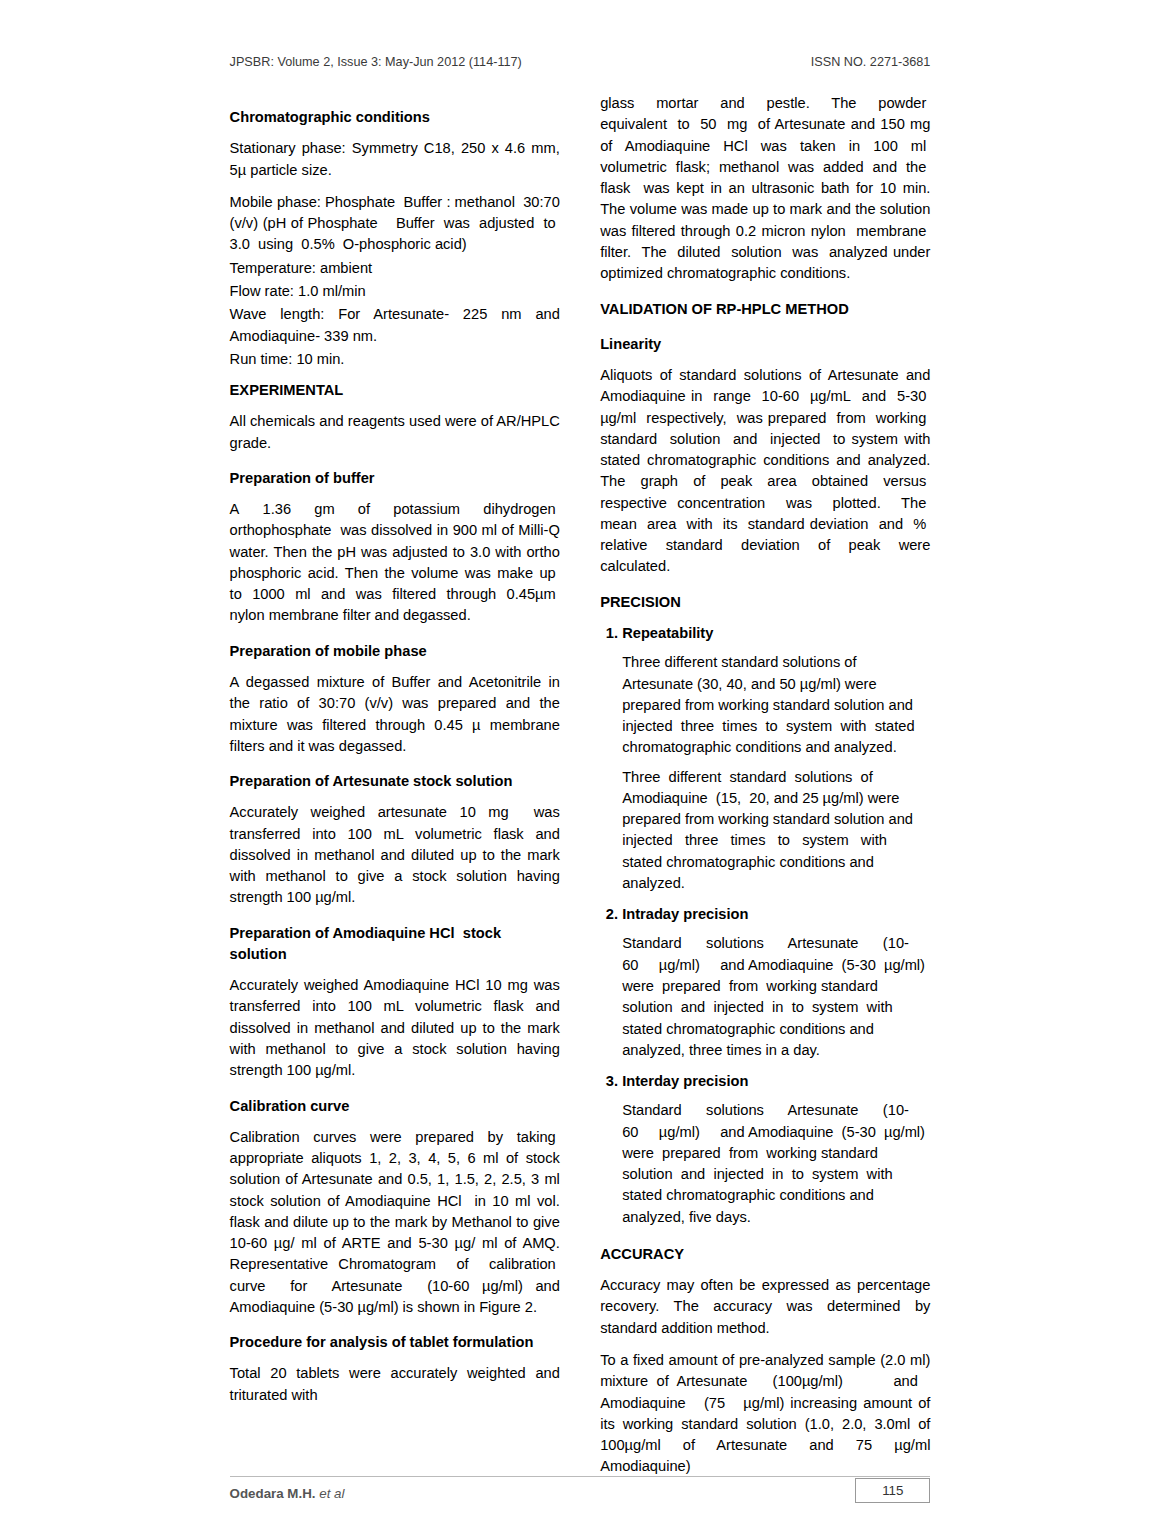JPSBR: Volume 2, Issue 3: May-Jun 2012 (114-117)
ISSN NO. 2271-3681
Chromatographic conditions
Stationary phase: Symmetry C18, 250 x 4.6 mm, 5µ particle size.
Mobile phase: Phosphate Buffer : methanol 30:70 (v/v) (pH of Phosphate Buffer was adjusted to 3.0 using 0.5% O-phosphoric acid)
Temperature: ambient
Flow rate: 1.0 ml/min
Wave length: For Artesunate- 225 nm and Amodiaquine- 339 nm.
Run time: 10 min.
EXPERIMENTAL
All chemicals and reagents used were of AR/HPLC grade.
Preparation of buffer
A 1.36 gm of potassium dihydrogen orthophosphate was dissolved in 900 ml of Milli-Q water. Then the pH was adjusted to 3.0 with ortho phosphoric acid. Then the volume was make up to 1000 ml and was filtered through 0.45µm nylon membrane filter and degassed.
Preparation of mobile phase
A degassed mixture of Buffer and Acetonitrile in the ratio of 30:70 (v/v) was prepared and the mixture was filtered through 0.45 µ membrane filters and it was degassed.
Preparation of Artesunate stock solution
Accurately weighed artesunate 10 mg was transferred into 100 mL volumetric flask and dissolved in methanol and diluted up to the mark with methanol to give a stock solution having strength 100 µg/ml.
Preparation of Amodiaquine HCl stock solution
Accurately weighed Amodiaquine HCl 10 mg was transferred into 100 mL volumetric flask and dissolved in methanol and diluted up to the mark with methanol to give a stock solution having strength 100 µg/ml.
Calibration curve
Calibration curves were prepared by taking appropriate aliquots 1, 2, 3, 4, 5, 6 ml of stock solution of Artesunate and 0.5, 1, 1.5, 2, 2.5, 3 ml stock solution of Amodiaquine HCl in 10 ml vol. flask and dilute up to the mark by Methanol to give 10-60 µg/ ml of ARTE and 5-30 µg/ ml of AMQ. Representative Chromatogram of calibration curve for Artesunate (10-60 µg/ml) and Amodiaquine (5-30 µg/ml) is shown in Figure 2.
Procedure for analysis of tablet formulation
Total 20 tablets were accurately weighted and triturated with
glass mortar and pestle. The powder equivalent to 50 mg of Artesunate and 150 mg of Amodiaquine HCl was taken in 100 ml volumetric flask; methanol was added and the flask was kept in an ultrasonic bath for 10 min. The volume was made up to mark and the solution was filtered through 0.2 micron nylon membrane filter. The diluted solution was analyzed under optimized chromatographic conditions.
VALIDATION OF RP-HPLC METHOD
Linearity
Aliquots of standard solutions of Artesunate and Amodiaquine in range 10-60 µg/mL and 5-30 µg/ml respectively, was prepared from working standard solution and injected to system with stated chromatographic conditions and analyzed. The graph of peak area obtained versus respective concentration was plotted. The mean area with its standard deviation and % relative standard deviation of peak were calculated.
PRECISION
Repeatability Three different standard solutions of Artesunate (30, 40, and 50 µg/ml) were prepared from working standard solution and injected three times to system with stated chromatographic conditions and analyzed. Three different standard solutions of Amodiaquine (15, 20, and 25 µg/ml) were prepared from working standard solution and injected three times to system with stated chromatographic conditions and analyzed.
Intraday precision Standard solutions Artesunate (10-60 µg/ml) and Amodiaquine (5-30 µg/ml) were prepared from working standard solution and injected in to system with stated chromatographic conditions and analyzed, three times in a day.
Interday precision Standard solutions Artesunate (10-60 µg/ml) and Amodiaquine (5-30 µg/ml) were prepared from working standard solution and injected in to system with stated chromatographic conditions and analyzed, five days.
ACCURACY
Accuracy may often be expressed as percentage recovery. The accuracy was determined by standard addition method.
To a fixed amount of pre-analyzed sample (2.0 ml) mixture of Artesunate (100µg/ml) and Amodiaquine (75 µg/ml) increasing amount of its working standard solution (1.0, 2.0, 3.0ml of 100µg/ml of Artesunate and 75 µg/ml Amodiaquine)
Odedara M.H. et al
115